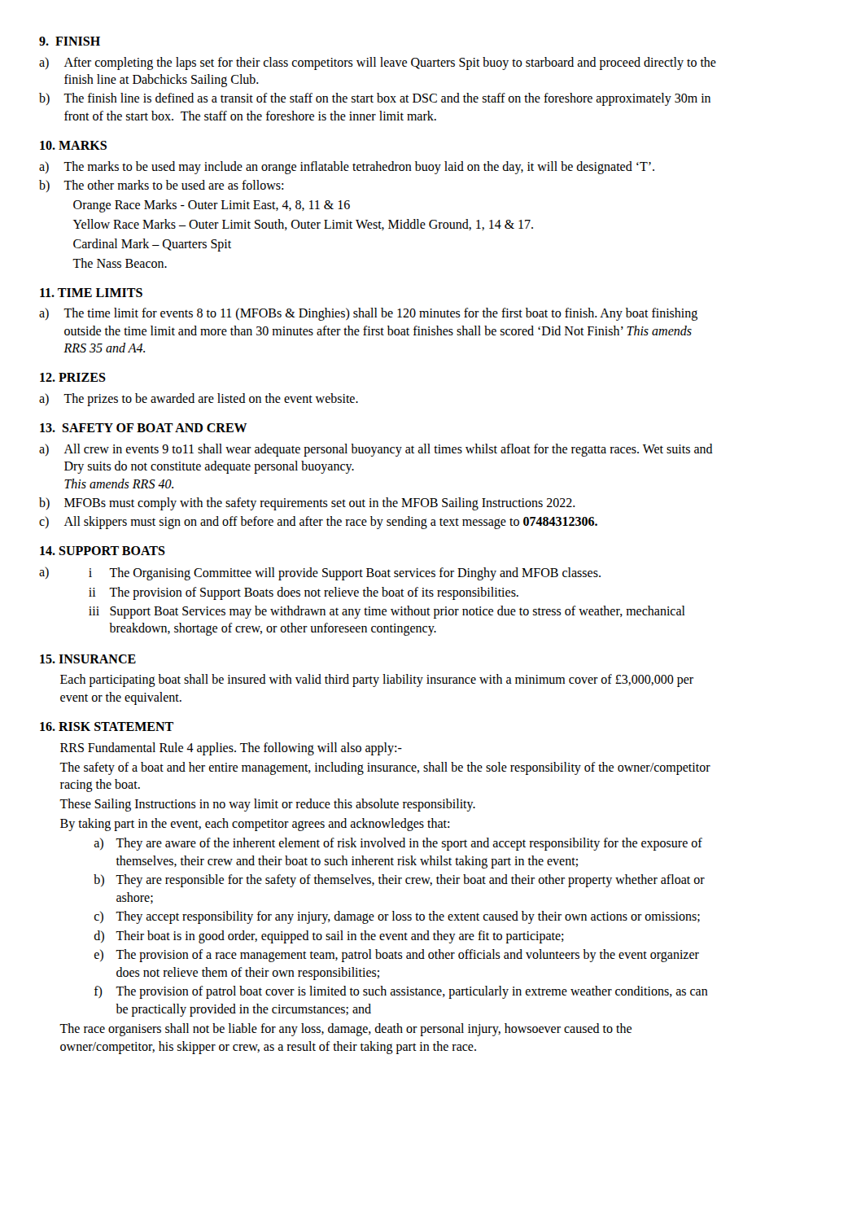9. FINISH
a) After completing the laps set for their class competitors will leave Quarters Spit buoy to starboard and proceed directly to the finish line at Dabchicks Sailing Club.
b) The finish line is defined as a transit of the staff on the start box at DSC and the staff on the foreshore approximately 30m in front of the start box. The staff on the foreshore is the inner limit mark.
10. MARKS
a) The marks to be used may include an orange inflatable tetrahedron buoy laid on the day, it will be designated ‘T’.
b) The other marks to be used are as follows:
Orange Race Marks - Outer Limit East, 4, 8, 11 & 16
Yellow Race Marks – Outer Limit South, Outer Limit West, Middle Ground, 1, 14 & 17.
Cardinal Mark – Quarters Spit
The Nass Beacon.
11. TIME LIMITS
a) The time limit for events 8 to 11 (MFOBs & Dinghies) shall be 120 minutes for the first boat to finish. Any boat finishing outside the time limit and more than 30 minutes after the first boat finishes shall be scored ‘Did Not Finish’ This amends RRS 35 and A4.
12. PRIZES
a) The prizes to be awarded are listed on the event website.
13. SAFETY OF BOAT AND CREW
a) All crew in events 9 to11 shall wear adequate personal buoyancy at all times whilst afloat for the regatta races. Wet suits and Dry suits do not constitute adequate personal buoyancy.
This amends RRS 40.
b) MFOBs must comply with the safety requirements set out in the MFOB Sailing Instructions 2022.
c) All skippers must sign on and off before and after the race by sending a text message to 07484312306.
14. SUPPORT BOATS
a)
iThe Organising Committee will provide Support Boat services for Dinghy and MFOB classes.
ii The provision of Support Boats does not relieve the boat of its responsibilities.
iii Support Boat Services may be withdrawn at any time without prior notice due to stress of weather, mechanical breakdown, shortage of crew, or other unforeseen contingency.
15. INSURANCE
Each participating boat shall be insured with valid third party liability insurance with a minimum cover of £3,000,000 per event or the equivalent.
16. RISK STATEMENT
RRS Fundamental Rule 4 applies. The following will also apply:-
The safety of a boat and her entire management, including insurance, shall be the sole responsibility of the owner/competitor racing the boat.
These Sailing Instructions in no way limit or reduce this absolute responsibility.
By taking part in the event, each competitor agrees and acknowledges that:
a) They are aware of the inherent element of risk involved in the sport and accept responsibility for the exposure of themselves, their crew and their boat to such inherent risk whilst taking part in the event;
b) They are responsible for the safety of themselves, their crew, their boat and their other property whether afloat or ashore;
c) They accept responsibility for any injury, damage or loss to the extent caused by their own actions or omissions;
d) Their boat is in good order, equipped to sail in the event and they are fit to participate;
e) The provision of a race management team, patrol boats and other officials and volunteers by the event organizer does not relieve them of their own responsibilities;
f) The provision of patrol boat cover is limited to such assistance, particularly in extreme weather conditions, as can be practically provided in the circumstances; and
The race organisers shall not be liable for any loss, damage, death or personal injury, howsoever caused to the owner/competitor, his skipper or crew, as a result of their taking part in the race.